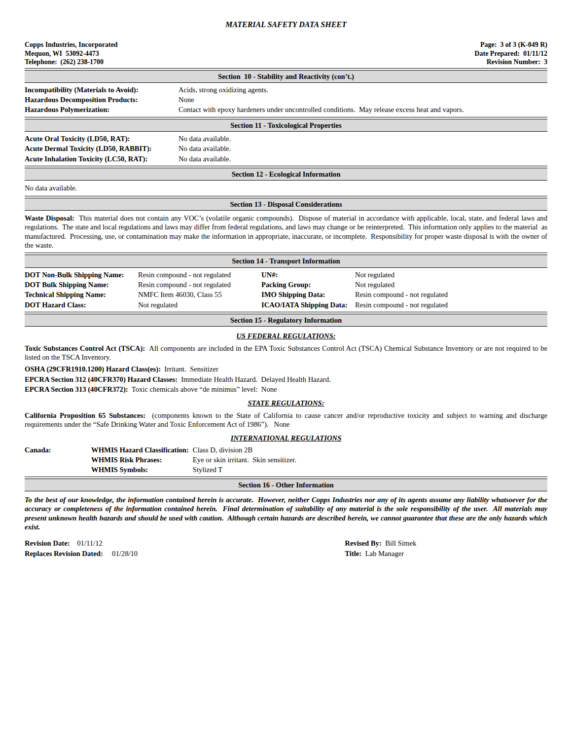MATERIAL SAFETY DATA SHEET
| Copps Industries, Incorporated | Page: 3 of 3 (K-049 R) |
| Mequon, WI 53092-4473 | Date Prepared: 01/11/12 |
| Telephone: (262) 238-1700 | Revision Number: 3 |
Section 10 - Stability and Reactivity (con’t.)
| Incompatibility (Materials to Avoid): | Acids, strong oxidizing agents. |
| Hazardous Decomposition Products: | None |
| Hazardous Polymerization: | Contact with epoxy hardeners under uncontrolled conditions. May release excess heat and vapors. |
Section 11 - Toxicological Properties
| Acute Oral Toxicity (LD50, RAT): | No data available. |
| Acute Dermal Toxicity (LD50, RABBIT): | No data available. |
| Acute Inhalation Toxicity (LC50, RAT): | No data available. |
Section 12 - Ecological Information
No data available.
Section 13 - Disposal Considerations
Waste Disposal: This material does not contain any VOC’s (volatile organic compounds). Dispose of material in accordance with applicable, local, state, and federal laws and regulations. The state and local regulations and laws may differ from federal regulations, and laws may change or be reinterpreted. This information only applies to the material as manufactured. Processing, use, or contamination may make the information in appropriate, inaccurate, or incomplete. Responsibility for proper waste disposal is with the owner of the waste.
Section 14 - Transport Information
| DOT Non-Bulk Shipping Name: | Resin compound - not regulated | UN#: | Not regulated |
| DOT Bulk Shipping Name: | Resin compound - not regulated | Packing Group: | Not regulated |
| Technical Shipping Name: | NMFC Item 46030, Class 55 | IMO Shipping Data: | Resin compound - not regulated |
| DOT Hazard Class: | Not regulated | ICAO/IATA Shipping Data: | Resin compound - not regulated |
Section 15 - Regulatory Information
US FEDERAL REGULATIONS:
Toxic Substances Control Act (TSCA): All components are included in the EPA Toxic Substances Control Act (TSCA) Chemical Substance Inventory or are not required to be listed on the TSCA Inventory.
OSHA (29CFR1910.1200) Hazard Class(es): Irritant. Sensitizer
EPCRA Section 312 (40CFR370) Hazard Classes: Immediate Health Hazard. Delayed Health Hazard.
EPCRA Section 313 (40CFR372): Toxic chemicals above “de minimus” level: None
STATE REGULATIONS:
California Proposition 65 Substances: (components known to the State of California to cause cancer and/or reproductive toxicity and subject to warning and discharge requirements under the “Safe Drinking Water and Toxic Enforcement Act of 1986”). None
INTERNATIONAL REGULATIONS
| Canada: | WHMIS Hazard Classification: | Class D, division 2B |
| | WHMIS Risk Phrases: | Eye or skin irritant. Skin sensitizer. |
| | WHMIS Symbols: | Stylized T |
Section 16 - Other Information
To the best of our knowledge, the information contained herein is accurate. However, neither Copps Industries nor any of its agents assume any liability whatsoever for the accuracy or completeness of the information contained herein. Final determination of suitability of any material is the sole responsibility of the user. All materials may present unknown health hazards and should be used with caution. Although certain hazards are described herein, we cannot guarantee that these are the only hazards which exist.
| Revision Date: 01/11/12 | Revised By: Bill Simek |
| Replaces Revision Dated: 01/28/10 | Title: Lab Manager |